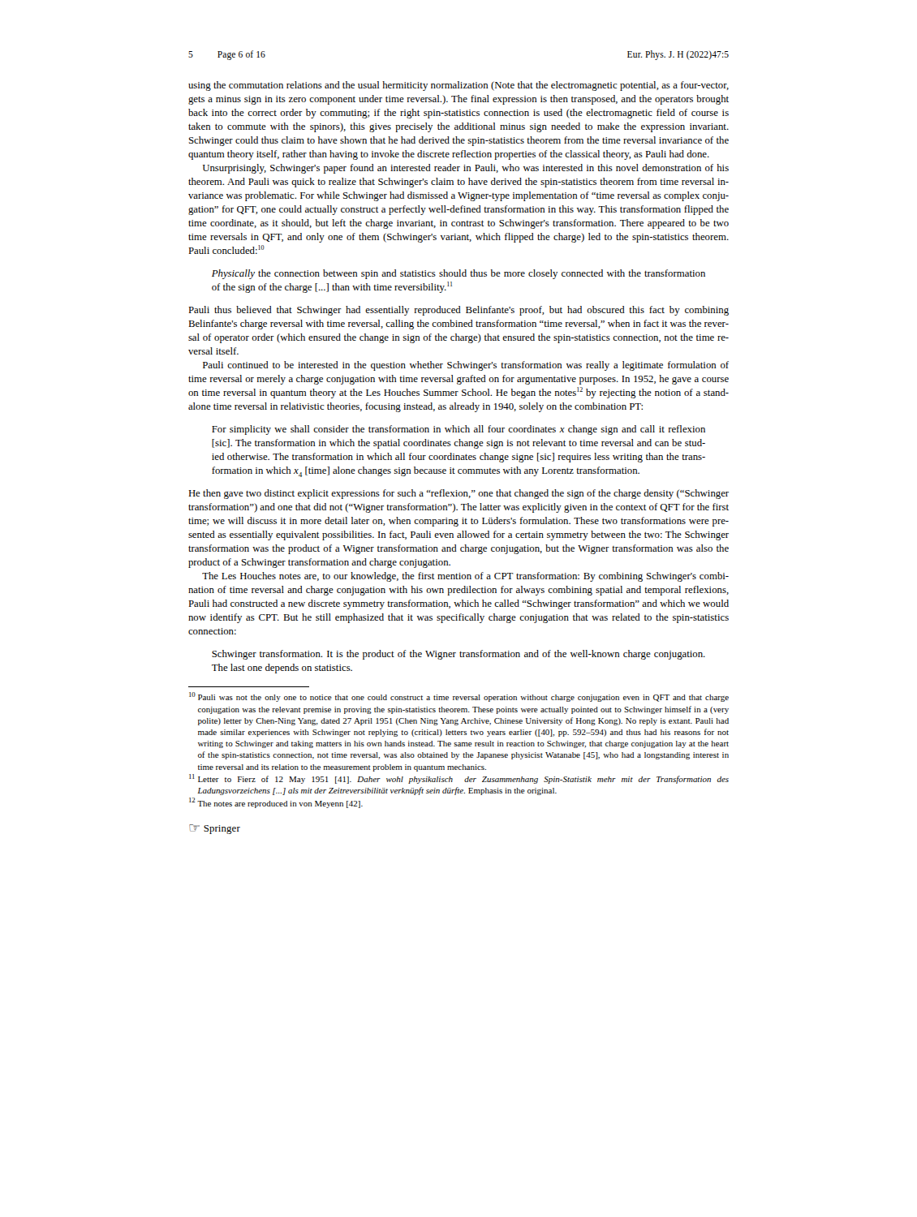5 Page 6 of 16
Eur. Phys. J. H (2022)47:5
using the commutation relations and the usual hermiticity normalization (Note that the electromagnetic potential, as a four-vector, gets a minus sign in its zero component under time reversal.). The final expression is then transposed, and the operators brought back into the correct order by commuting; if the right spin-statistics connection is used (the electromagnetic field of course is taken to commute with the spinors), this gives precisely the additional minus sign needed to make the expression invariant. Schwinger could thus claim to have shown that he had derived the spin-statistics theorem from the time reversal invariance of the quantum theory itself, rather than having to invoke the discrete reflection properties of the classical theory, as Pauli had done.
Unsurprisingly, Schwinger's paper found an interested reader in Pauli, who was interested in this novel demonstration of his theorem. And Pauli was quick to realize that Schwinger's claim to have derived the spin-statistics theorem from time reversal invariance was problematic. For while Schwinger had dismissed a Wigner-type implementation of “time reversal as complex conjugation” for QFT, one could actually construct a perfectly well-defined transformation in this way. This transformation flipped the time coordinate, as it should, but left the charge invariant, in contrast to Schwinger's transformation. There appeared to be two time reversals in QFT, and only one of them (Schwinger's variant, which flipped the charge) led to the spin-statistics theorem. Pauli concluded:10
Physically the connection between spin and statistics should thus be more closely connected with the transformation of the sign of the charge [...] than with time reversibility.11
Pauli thus believed that Schwinger had essentially reproduced Belinfante's proof, but had obscured this fact by combining Belinfante's charge reversal with time reversal, calling the combined transformation “time reversal,” when in fact it was the reversal of operator order (which ensured the change in sign of the charge) that ensured the spin-statistics connection, not the time reversal itself.
Pauli continued to be interested in the question whether Schwinger's transformation was really a legitimate formulation of time reversal or merely a charge conjugation with time reversal grafted on for argumentative purposes. In 1952, he gave a course on time reversal in quantum theory at the Les Houches Summer School. He began the notes12 by rejecting the notion of a standalone time reversal in relativistic theories, focusing instead, as already in 1940, solely on the combination PT:
For simplicity we shall consider the transformation in which all four coordinates x change sign and call it reflexion [sic]. The transformation in which the spatial coordinates change sign is not relevant to time reversal and can be studied otherwise. The transformation in which all four coordinates change signe [sic] requires less writing than the transformation in which x 4 [time] alone changes sign because it commutes with any Lorentz transformation.
He then gave two distinct explicit expressions for such a “reflexion,” one that changed the sign of the charge density (“Schwinger transformation”) and one that did not (“Wigner transformation”). The latter was explicitly given in the context of QFT for the first time; we will discuss it in more detail later on, when comparing it to Lüders's formulation. These two transformations were presented as essentially equivalent possibilities. In fact, Pauli even allowed for a certain symmetry between the two: The Schwinger transformation was the product of a Wigner transformation and charge conjugation, but the Wigner transformation was also the product of a Schwinger transformation and charge conjugation.
The Les Houches notes are, to our knowledge, the first mention of a CPT transformation: By combining Schwinger's combination of time reversal and charge conjugation with his own predilection for always combining spatial and temporal reflexions, Pauli had constructed a new discrete symmetry transformation, which he called “Schwinger transformation” and which we would now identify as CPT. But he still emphasized that it was specifically charge conjugation that was related to the spin-statistics connection:
Schwinger transformation. It is the product of the Wigner transformation and of the well-known charge conjugation. The last one depends on statistics.
10 Pauli was not the only one to notice that one could construct a time reversal operation without charge conjugation even in QFT and that charge conjugation was the relevant premise in proving the spin-statistics theorem. These points were actually pointed out to Schwinger himself in a (very polite) letter by Chen-Ning Yang, dated 27 April 1951 (Chen Ning Yang Archive, Chinese University of Hong Kong). No reply is extant. Pauli had made similar experiences with Schwinger not replying to (critical) letters two years earlier ([40], pp. 592–594) and thus had his reasons for not writing to Schwinger and taking matters in his own hands instead. The same result in reaction to Schwinger, that charge conjugation lay at the heart of the spin-statistics connection, not time reversal, was also obtained by the Japanese physicist Watanabe [45], who had a longstanding interest in time reversal and its relation to the measurement problem in quantum mechanics.
11 Letter to Fierz of 12 May 1951 [41]. Daher wohl physikalisch der Zusammenhang Spin-Statistik mehr mit der Transformation des Ladungsvorzeichens [...] als mit der Zeitreversibilität verknüpft sein dürfte. Emphasis in the original.
12 The notes are reproduced in von Meyenn [42].
☞ Springer